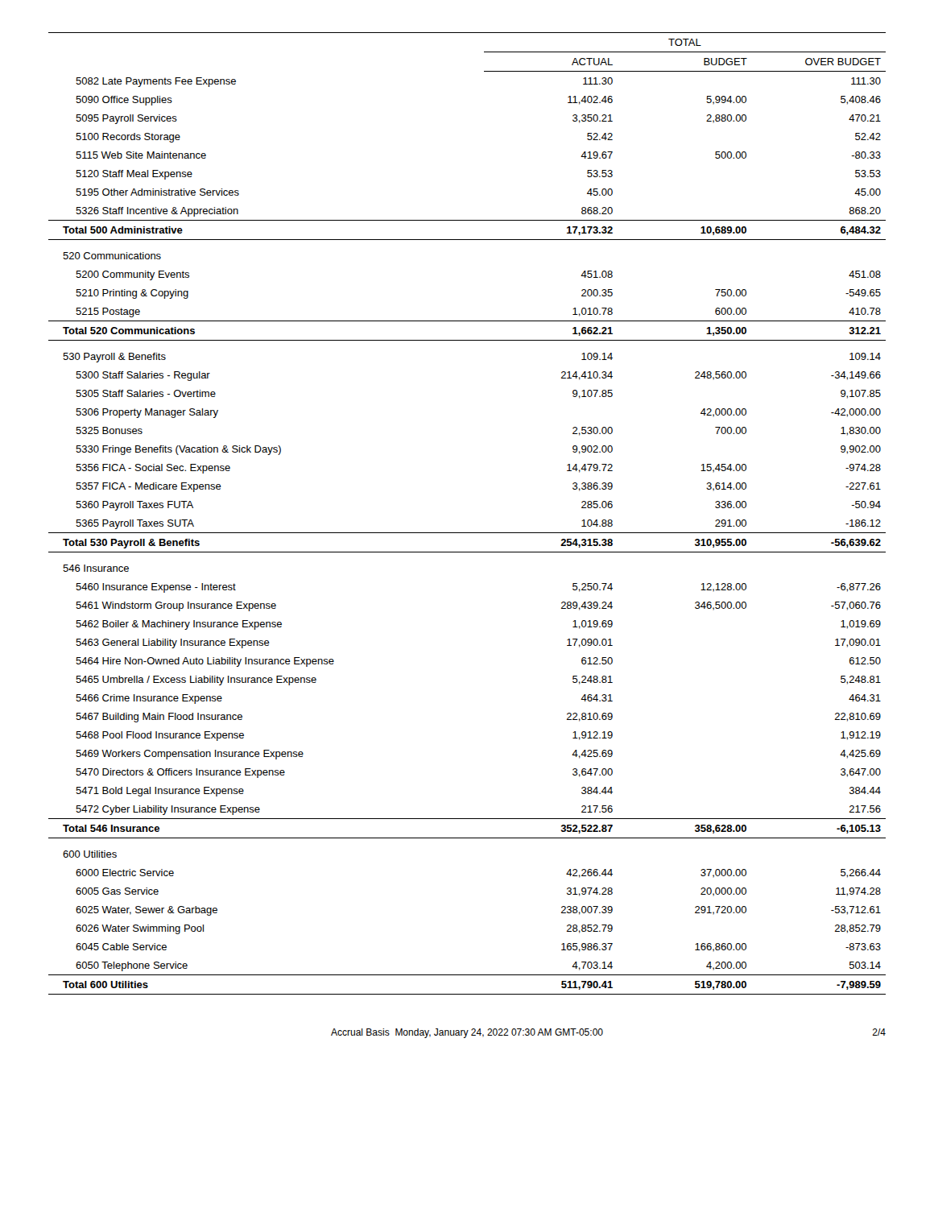| | TOTAL |
| --- | --- |
| | ACTUAL | BUDGET | OVER BUDGET |
| 5082 Late Payments Fee Expense | 111.30 | | 111.30 |
| 5090 Office Supplies | 11,402.46 | 5,994.00 | 5,408.46 |
| 5095 Payroll Services | 3,350.21 | 2,880.00 | 470.21 |
| 5100 Records Storage | 52.42 | | 52.42 |
| 5115 Web Site Maintenance | 419.67 | 500.00 | -80.33 |
| 5120 Staff Meal Expense | 53.53 | | 53.53 |
| 5195 Other Administrative Services | 45.00 | | 45.00 |
| 5326 Staff Incentive & Appreciation | 868.20 | | 868.20 |
| Total 500 Administrative | 17,173.32 | 10,689.00 | 6,484.32 |
| 520 Communications | | | |
| 5200 Community Events | 451.08 | | 451.08 |
| 5210 Printing & Copying | 200.35 | 750.00 | -549.65 |
| 5215 Postage | 1,010.78 | 600.00 | 410.78 |
| Total 520 Communications | 1,662.21 | 1,350.00 | 312.21 |
| 530 Payroll & Benefits | 109.14 | | 109.14 |
| 5300 Staff Salaries - Regular | 214,410.34 | 248,560.00 | -34,149.66 |
| 5305 Staff Salaries - Overtime | 9,107.85 | | 9,107.85 |
| 5306 Property Manager Salary | | 42,000.00 | -42,000.00 |
| 5325 Bonuses | 2,530.00 | 700.00 | 1,830.00 |
| 5330 Fringe Benefits (Vacation & Sick Days) | 9,902.00 | | 9,902.00 |
| 5356 FICA - Social Sec. Expense | 14,479.72 | 15,454.00 | -974.28 |
| 5357 FICA - Medicare Expense | 3,386.39 | 3,614.00 | -227.61 |
| 5360 Payroll Taxes FUTA | 285.06 | 336.00 | -50.94 |
| 5365 Payroll Taxes SUTA | 104.88 | 291.00 | -186.12 |
| Total 530 Payroll & Benefits | 254,315.38 | 310,955.00 | -56,639.62 |
| 546 Insurance | | | |
| 5460 Insurance Expense - Interest | 5,250.74 | 12,128.00 | -6,877.26 |
| 5461 Windstorm Group Insurance Expense | 289,439.24 | 346,500.00 | -57,060.76 |
| 5462 Boiler & Machinery Insurance Expense | 1,019.69 | | 1,019.69 |
| 5463 General Liability Insurance Expense | 17,090.01 | | 17,090.01 |
| 5464 Hire Non-Owned Auto Liability Insurance Expense | 612.50 | | 612.50 |
| 5465 Umbrella / Excess Liability Insurance Expense | 5,248.81 | | 5,248.81 |
| 5466 Crime Insurance Expense | 464.31 | | 464.31 |
| 5467 Building Main Flood Insurance | 22,810.69 | | 22,810.69 |
| 5468 Pool Flood Insurance Expense | 1,912.19 | | 1,912.19 |
| 5469 Workers Compensation Insurance Expense | 4,425.69 | | 4,425.69 |
| 5470 Directors & Officers Insurance Expense | 3,647.00 | | 3,647.00 |
| 5471 Bold Legal Insurance Expense | 384.44 | | 384.44 |
| 5472 Cyber Liability Insurance Expense | 217.56 | | 217.56 |
| Total 546 Insurance | 352,522.87 | 358,628.00 | -6,105.13 |
| 600 Utilities | | | |
| 6000 Electric Service | 42,266.44 | 37,000.00 | 5,266.44 |
| 6005 Gas Service | 31,974.28 | 20,000.00 | 11,974.28 |
| 6025 Water, Sewer & Garbage | 238,007.39 | 291,720.00 | -53,712.61 |
| 6026 Water Swimming Pool | 28,852.79 | | 28,852.79 |
| 6045 Cable Service | 165,986.37 | 166,860.00 | -873.63 |
| 6050 Telephone Service | 4,703.14 | 4,200.00 | 503.14 |
| Total 600 Utilities | 511,790.41 | 519,780.00 | -7,989.59 |
Accrual Basis Monday, January 24, 2022 07:30 AM GMT-05:00 2/4